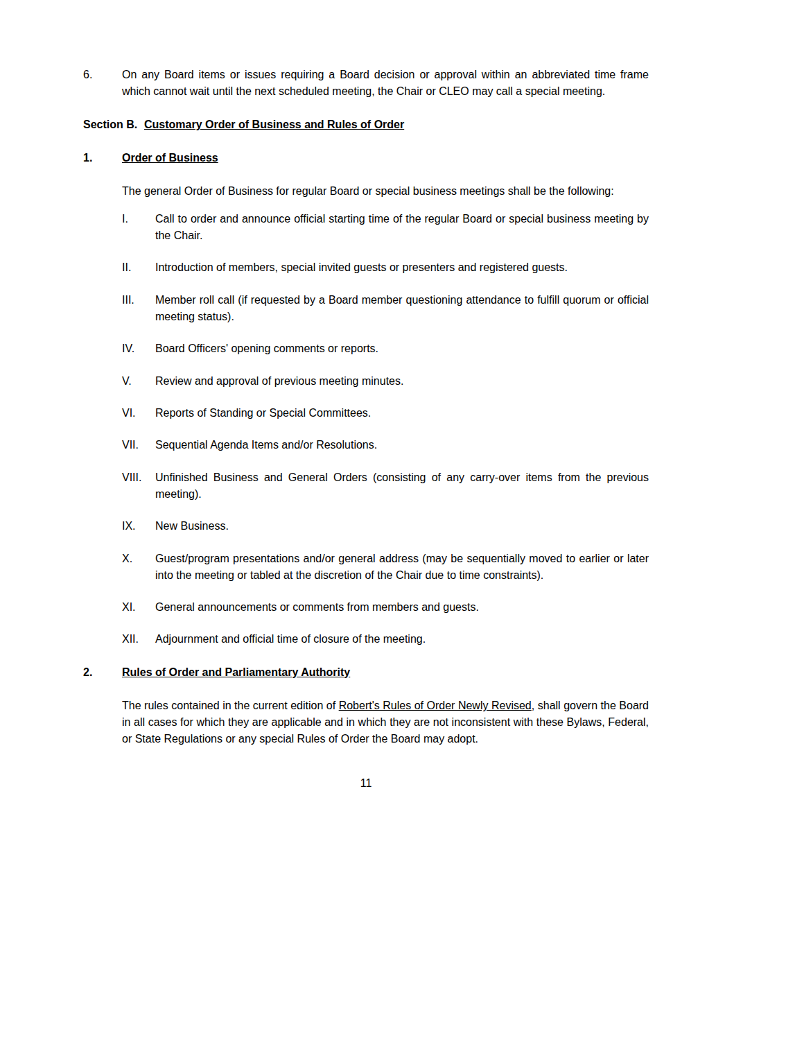6.
On any Board items or issues requiring a Board decision or approval within an abbreviated time frame which cannot wait until the next scheduled meeting, the Chair or CLEO may call a special meeting.
Section B. Customary Order of Business and Rules of Order
1. Order of Business
The general Order of Business for regular Board or special business meetings shall be the following:
I. Call to order and announce official starting time of the regular Board or special business meeting by the Chair.
II. Introduction of members, special invited guests or presenters and registered guests.
III. Member roll call (if requested by a Board member questioning attendance to fulfill quorum or official meeting status).
IV. Board Officers' opening comments or reports.
V. Review and approval of previous meeting minutes.
VI. Reports of Standing or Special Committees.
VII. Sequential Agenda Items and/or Resolutions.
VIII. Unfinished Business and General Orders (consisting of any carry-over items from the previous meeting).
IX. New Business.
X. Guest/program presentations and/or general address (may be sequentially moved to earlier or later into the meeting or tabled at the discretion of the Chair due to time constraints).
XI. General announcements or comments from members and guests.
XII. Adjournment and official time of closure of the meeting.
2. Rules of Order and Parliamentary Authority
The rules contained in the current edition of Robert's Rules of Order Newly Revised, shall govern the Board in all cases for which they are applicable and in which they are not inconsistent with these Bylaws, Federal, or State Regulations or any special Rules of Order the Board may adopt.
11